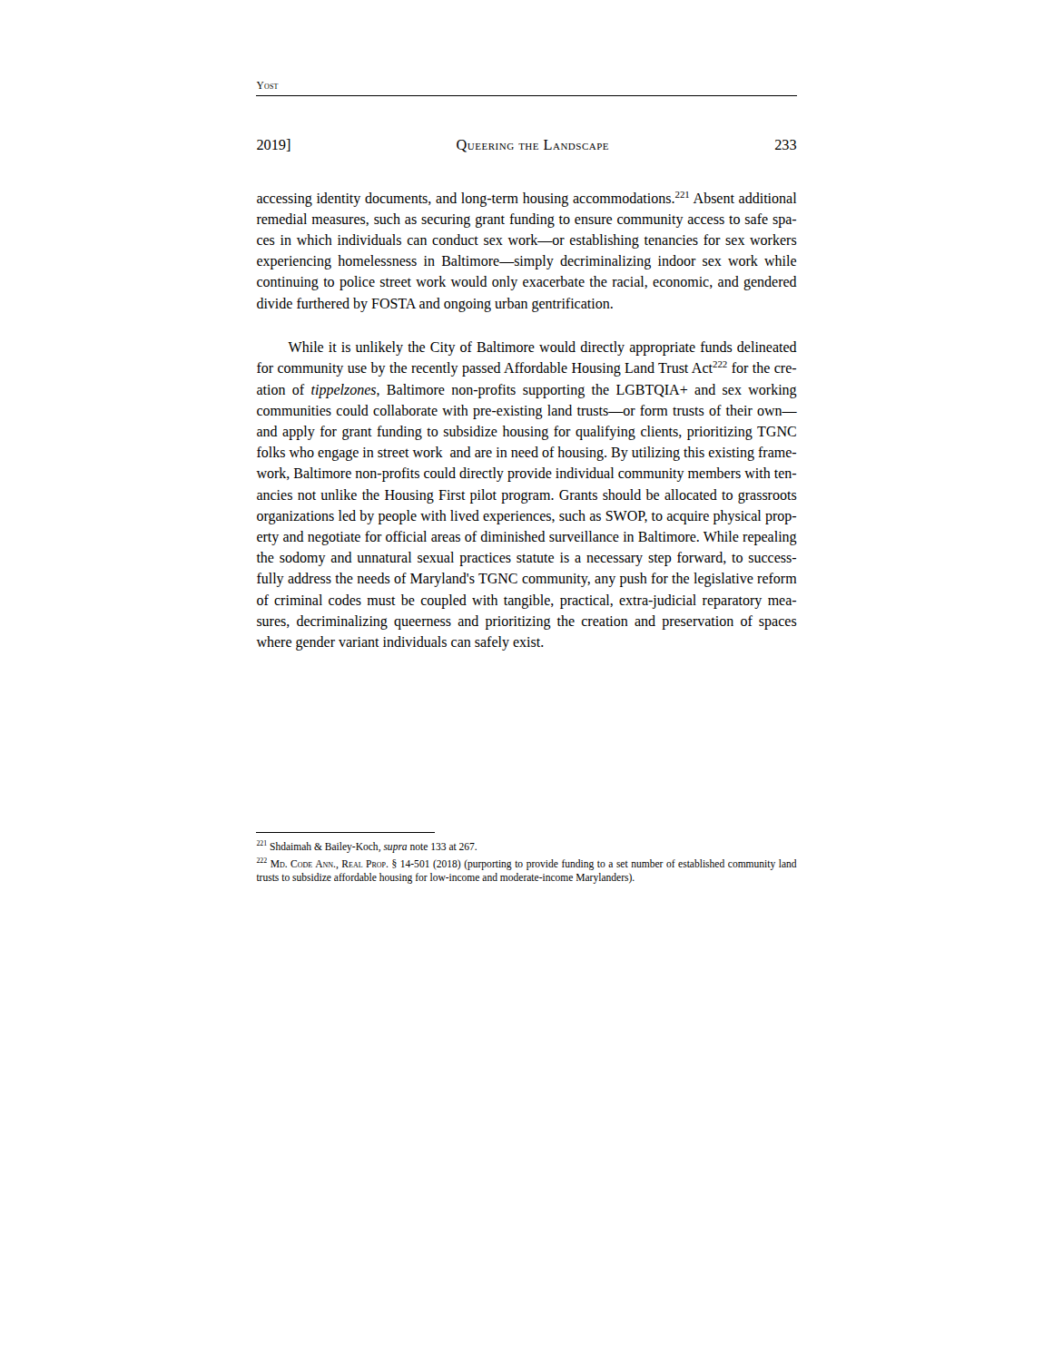Yost
2019]
Queering the Landscape
233
accessing identity documents, and long-term housing accommodations.221 Absent additional remedial measures, such as securing grant funding to ensure community access to safe spaces in which individuals can conduct sex work—or establishing tenancies for sex workers experiencing homelessness in Baltimore—simply decriminalizing indoor sex work while continuing to police street work would only exacerbate the racial, economic, and gendered divide furthered by FOSTA and ongoing urban gentrification.
While it is unlikely the City of Baltimore would directly appropriate funds delineated for community use by the recently passed Affordable Housing Land Trust Act222 for the creation of tippelzones, Baltimore non-profits supporting the LGBTQIA+ and sex working communities could collaborate with pre-existing land trusts—or form trusts of their own—and apply for grant funding to subsidize housing for qualifying clients, prioritizing TGNC folks who engage in street work and are in need of housing. By utilizing this existing framework, Baltimore non-profits could directly provide individual community members with tenancies not unlike the Housing First pilot program. Grants should be allocated to grassroots organizations led by people with lived experiences, such as SWOP, to acquire physical property and negotiate for official areas of diminished surveillance in Baltimore. While repealing the sodomy and unnatural sexual practices statute is a necessary step forward, to successfully address the needs of Maryland's TGNC community, any push for the legislative reform of criminal codes must be coupled with tangible, practical, extra-judicial reparatory measures, decriminalizing queerness and prioritizing the creation and preservation of spaces where gender variant individuals can safely exist.
221 Shdaimah & Bailey-Koch, supra note 133 at 267.
222 Md. Code Ann., Real Prop. § 14-501 (2018) (purporting to provide funding to a set number of established community land trusts to subsidize affordable housing for low-income and moderate-income Marylanders).